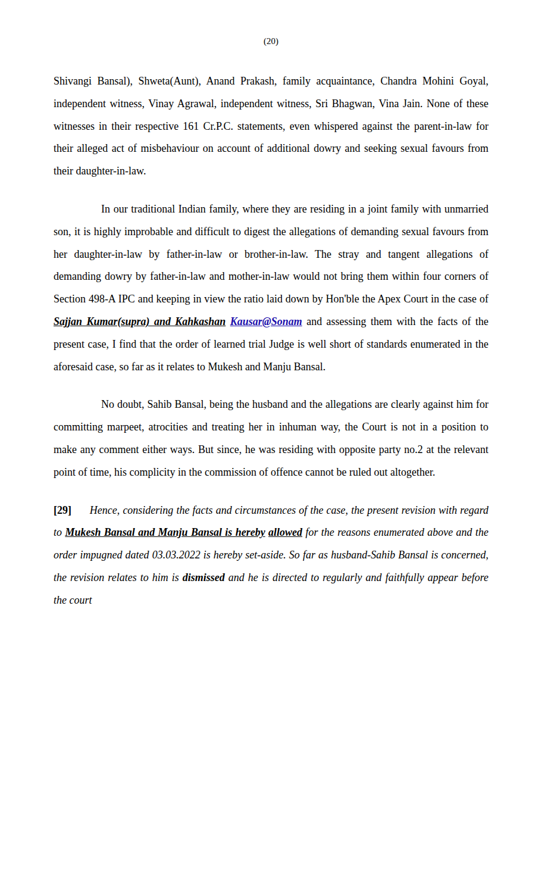(20)
Shivangi Bansal), Shweta(Aunt), Anand Prakash, family acquaintance, Chandra Mohini Goyal, independent witness, Vinay Agrawal, independent witness, Sri Bhagwan, Vina Jain. None of these witnesses in their respective 161 Cr.P.C. statements, even whispered against the parent-in-law for their alleged act of misbehaviour on account of additional dowry and seeking sexual favours from their daughter-in-law.
In our traditional Indian family, where they are residing in a joint family with unmarried son, it is highly improbable and difficult to digest the allegations of demanding sexual favours from her daughter-in-law by father-in-law or brother-in-law. The stray and tangent allegations of demanding dowry by father-in-law and mother-in-law would not bring them within four corners of Section 498-A IPC and keeping in view the ratio laid down by Hon'ble the Apex Court in the case of Sajjan Kumar(supra) and Kahkashan Kausar@Sonam and assessing them with the facts of the present case, I find that the order of learned trial Judge is well short of standards enumerated in the aforesaid case, so far as it relates to Mukesh and Manju Bansal.
No doubt, Sahib Bansal, being the husband and the allegations are clearly against him for committing marpeet, atrocities and treating her in inhuman way, the Court is not in a position to make any comment either ways. But since, he was residing with opposite party no.2 at the relevant point of time, his complicity in the commission of offence cannot be ruled out altogether.
[29] Hence, considering the facts and circumstances of the case, the present revision with regard to Mukesh Bansal and Manju Bansal is hereby allowed for the reasons enumerated above and the order impugned dated 03.03.2022 is hereby set-aside. So far as husband-Sahib Bansal is concerned, the revision relates to him is dismissed and he is directed to regularly and faithfully appear before the court